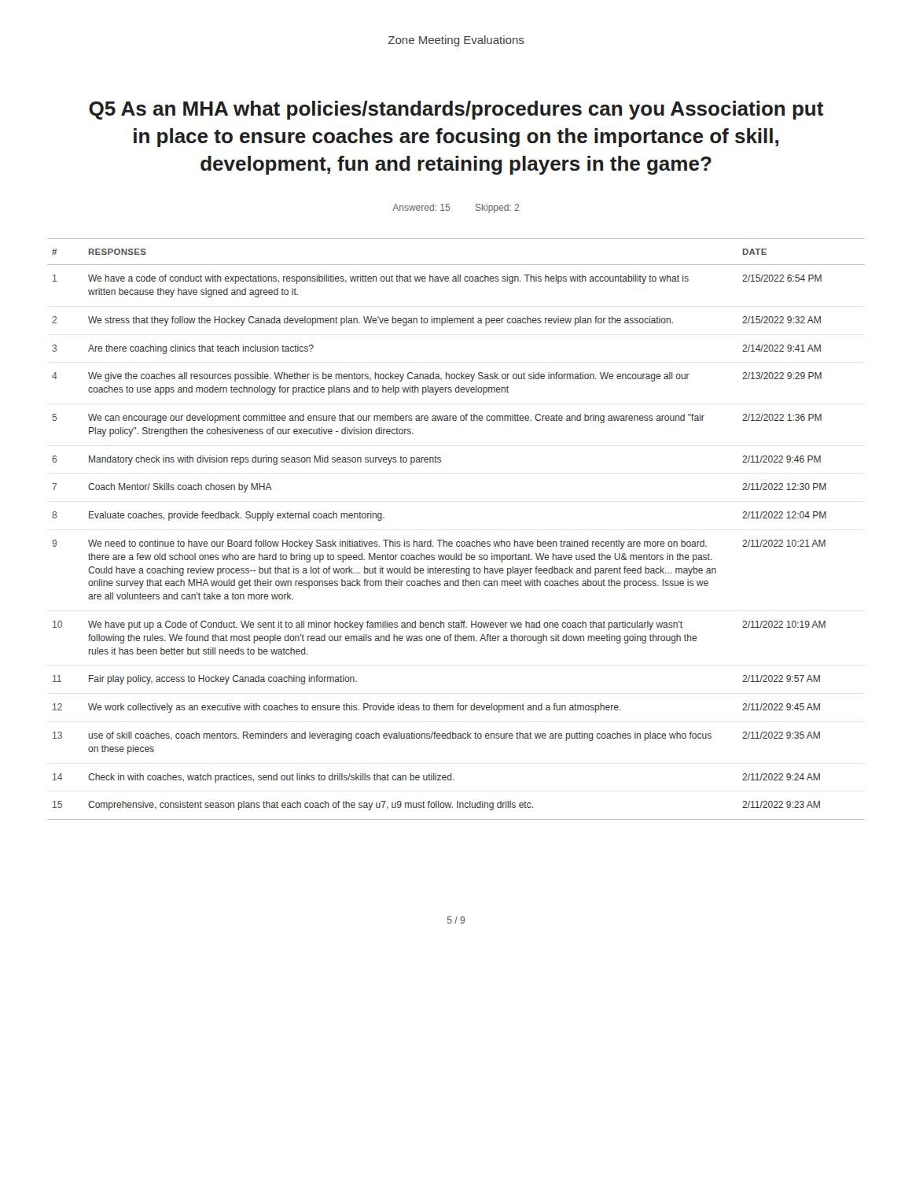Zone Meeting Evaluations
Q5 As an MHA what policies/standards/procedures can you Association put in place to ensure coaches are focusing on the importance of skill, development, fun and retaining players in the game?
Answered: 15 Skipped: 2
| # | RESPONSES | DATE |
| --- | --- | --- |
| 1 | We have a code of conduct with expectations, responsibilities, written out that we have all coaches sign. This helps with accountability to what is written because they have signed and agreed to it. | 2/15/2022 6:54 PM |
| 2 | We stress that they follow the Hockey Canada development plan. We've began to implement a peer coaches review plan for the association. | 2/15/2022 9:32 AM |
| 3 | Are there coaching clinics that teach inclusion tactics? | 2/14/2022 9:41 AM |
| 4 | We give the coaches all resources possible. Whether is be mentors, hockey Canada, hockey Sask or out side information. We encourage all our coaches to use apps and modern technology for practice plans and to help with players development | 2/13/2022 9:29 PM |
| 5 | We can encourage our development committee and ensure that our members are aware of the committee. Create and bring awareness around "fair Play policy". Strengthen the cohesiveness of our executive - division directors. | 2/12/2022 1:36 PM |
| 6 | Mandatory check ins with division reps during season Mid season surveys to parents | 2/11/2022 9:46 PM |
| 7 | Coach Mentor/ Skills coach chosen by MHA | 2/11/2022 12:30 PM |
| 8 | Evaluate coaches, provide feedback. Supply external coach mentoring. | 2/11/2022 12:04 PM |
| 9 | We need to continue to have our Board follow Hockey Sask initiatives. This is hard. The coaches who have been trained recently are more on board. there are a few old school ones who are hard to bring up to speed. Mentor coaches would be so important. We have used the U& mentors in the past. Could have a coaching review process-- but that is a lot of work... but it would be interesting to have player feedback and parent feed back... maybe an online survey that each MHA would get their own responses back from their coaches and then can meet with coaches about the process. Issue is we are all volunteers and can't take a ton more work. | 2/11/2022 10:21 AM |
| 10 | We have put up a Code of Conduct. We sent it to all minor hockey families and bench staff. However we had one coach that particularly wasn't following the rules. We found that most people don't read our emails and he was one of them. After a thorough sit down meeting going through the rules it has been better but still needs to be watched. | 2/11/2022 10:19 AM |
| 11 | Fair play policy, access to Hockey Canada coaching information. | 2/11/2022 9:57 AM |
| 12 | We work collectively as an executive with coaches to ensure this. Provide ideas to them for development and a fun atmosphere. | 2/11/2022 9:45 AM |
| 13 | use of skill coaches, coach mentors. Reminders and leveraging coach evaluations/feedback to ensure that we are putting coaches in place who focus on these pieces | 2/11/2022 9:35 AM |
| 14 | Check in with coaches, watch practices, send out links to drills/skills that can be utilized. | 2/11/2022 9:24 AM |
| 15 | Comprehensive, consistent season plans that each coach of the say u7, u9 must follow. Including drills etc. | 2/11/2022 9:23 AM |
5 / 9